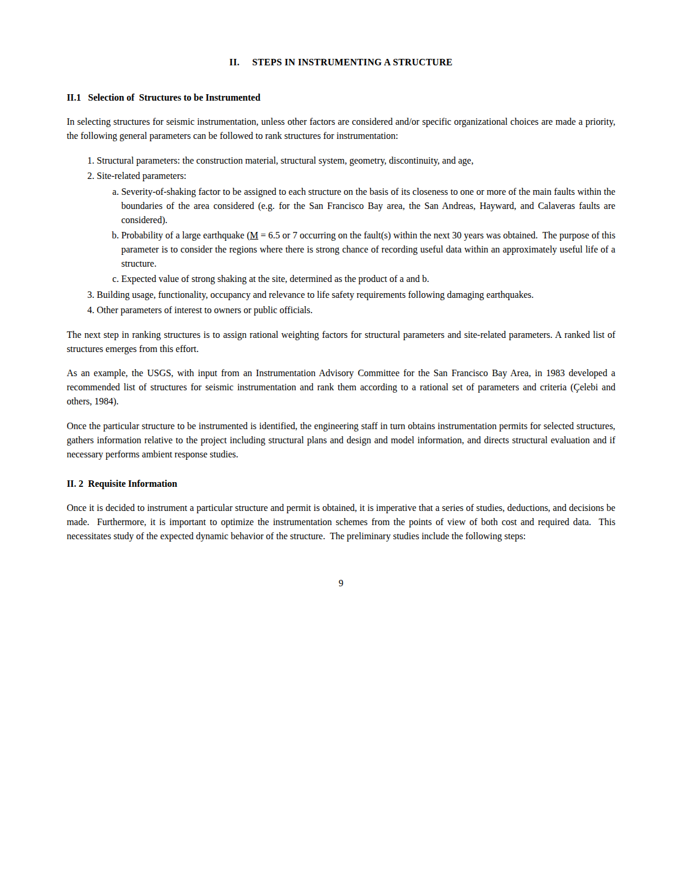II. STEPS IN INSTRUMENTING A STRUCTURE
II.1 Selection of Structures to be Instrumented
In selecting structures for seismic instrumentation, unless other factors are considered and/or specific organizational choices are made a priority, the following general parameters can be followed to rank structures for instrumentation:
Structural parameters: the construction material, structural system, geometry, discontinuity, and age,
Site-related parameters:
Severity-of-shaking factor to be assigned to each structure on the basis of its closeness to one or more of the main faults within the boundaries of the area considered (e.g. for the San Francisco Bay area, the San Andreas, Hayward, and Calaveras faults are considered).
Probability of a large earthquake (M = 6.5 or 7 occurring on the fault(s) within the next 30 years was obtained. The purpose of this parameter is to consider the regions where there is strong chance of recording useful data within an approximately useful life of a structure.
Expected value of strong shaking at the site, determined as the product of a and b.
Building usage, functionality, occupancy and relevance to life safety requirements following damaging earthquakes.
Other parameters of interest to owners or public officials.
The next step in ranking structures is to assign rational weighting factors for structural parameters and site-related parameters. A ranked list of structures emerges from this effort.
As an example, the USGS, with input from an Instrumentation Advisory Committee for the San Francisco Bay Area, in 1983 developed a recommended list of structures for seismic instrumentation and rank them according to a rational set of parameters and criteria (Çelebi and others, 1984).
Once the particular structure to be instrumented is identified, the engineering staff in turn obtains instrumentation permits for selected structures, gathers information relative to the project including structural plans and design and model information, and directs structural evaluation and if necessary performs ambient response studies.
II. 2 Requisite Information
Once it is decided to instrument a particular structure and permit is obtained, it is imperative that a series of studies, deductions, and decisions be made. Furthermore, it is important to optimize the instrumentation schemes from the points of view of both cost and required data. This necessitates study of the expected dynamic behavior of the structure. The preliminary studies include the following steps:
9